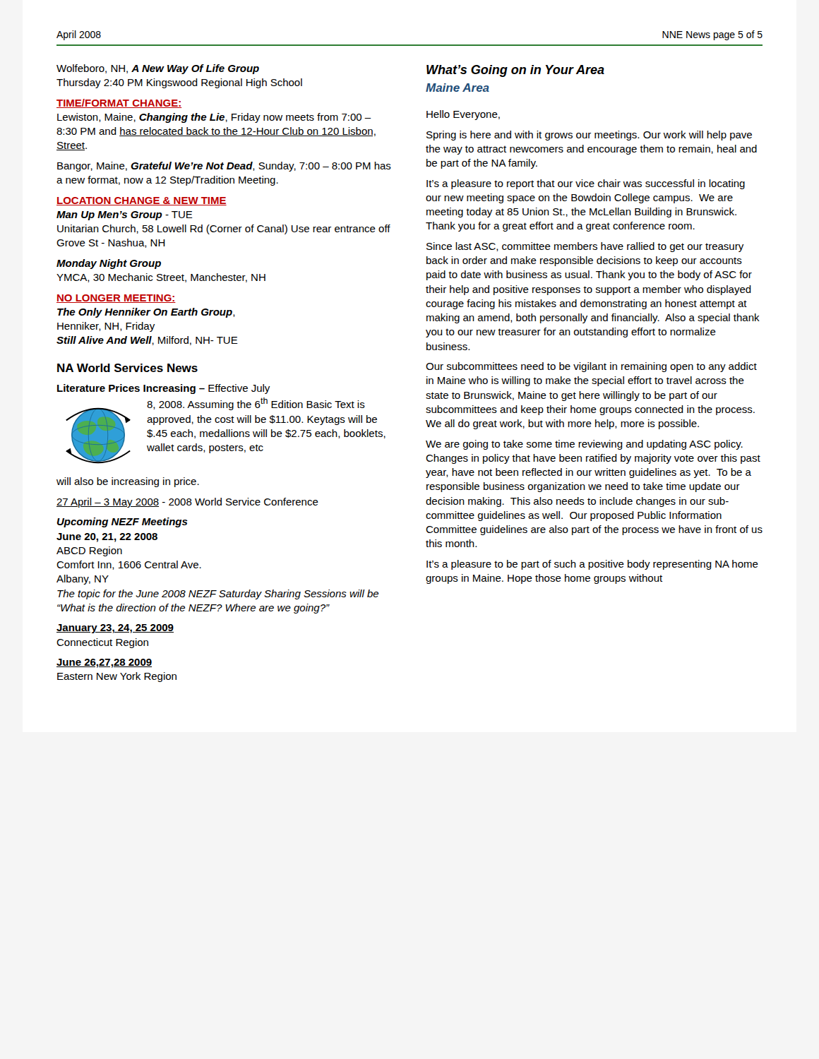April 2008 NNE News page 5 of 5
Wolfeboro, NH, A New Way Of Life Group
Thursday 2:40 PM Kingswood Regional High School
TIME/FORMAT CHANGE:
Lewiston, Maine, Changing the Lie, Friday now meets from 7:00 – 8:30 PM and has relocated back to the 12-Hour Club on 120 Lisbon, Street.
Bangor, Maine, Grateful We’re Not Dead, Sunday, 7:00 – 8:00 PM has a new format, now a 12 Step/Tradition Meeting.
LOCATION CHANGE & NEW TIME
Man Up Men’s Group - TUE
Unitarian Church, 58 Lowell Rd (Corner of Canal) Use rear entrance off Grove St - Nashua, NH
Monday Night Group
YMCA, 30 Mechanic Street, Manchester, NH
NO LONGER MEETING:
The Only Henniker On Earth Group,
Henniker, NH, Friday
Still Alive And Well, Milford, NH- TUE
NA World Services News
Literature Prices Increasing – Effective July
8, 2008. Assuming the 6th Edition Basic Text is approved, the cost will be $11.00. Keytags will be $.45 each, medallions will be $2.75 each, booklets, wallet cards, posters, etc
will also be increasing in price.
27 April – 3 May 2008 - 2008 World Service Conference
Upcoming NEZF Meetings
June 20, 21, 22 2008
ABCD Region
Comfort Inn, 1606 Central Ave.
Albany, NY
The topic for the June 2008 NEZF Saturday Sharing Sessions will be “What is the direction of the NEZF? Where are we going?”
January 23, 24, 25 2009
Connecticut Region
June 26,27,28 2009
Eastern New York Region
What’s Going on in Your Area
Maine Area
Hello Everyone,
Spring is here and with it grows our meetings. Our work will help pave the way to attract newcomers and encourage them to remain, heal and be part of the NA family.
It’s a pleasure to report that our vice chair was successful in locating our new meeting space on the Bowdoin College campus. We are meeting today at 85 Union St., the McLellan Building in Brunswick. Thank you for a great effort and a great conference room.
Since last ASC, committee members have rallied to get our treasury back in order and make responsible decisions to keep our accounts paid to date with business as usual. Thank you to the body of ASC for their help and positive responses to support a member who displayed courage facing his mistakes and demonstrating an honest attempt at making an amend, both personally and financially. Also a special thank you to our new treasurer for an outstanding effort to normalize business.
Our subcommittees need to be vigilant in remaining open to any addict in Maine who is willing to make the special effort to travel across the state to Brunswick, Maine to get here willingly to be part of our subcommittees and keep their home groups connected in the process. We all do great work, but with more help, more is possible.
We are going to take some time reviewing and updating ASC policy. Changes in policy that have been ratified by majority vote over this past year, have not been reflected in our written guidelines as yet. To be a responsible business organization we need to take time update our decision making. This also needs to include changes in our sub-committee guidelines as well. Our proposed Public Information Committee guidelines are also part of the process we have in front of us this month.
It’s a pleasure to be part of such a positive body representing NA home groups in Maine. Hope those home groups without